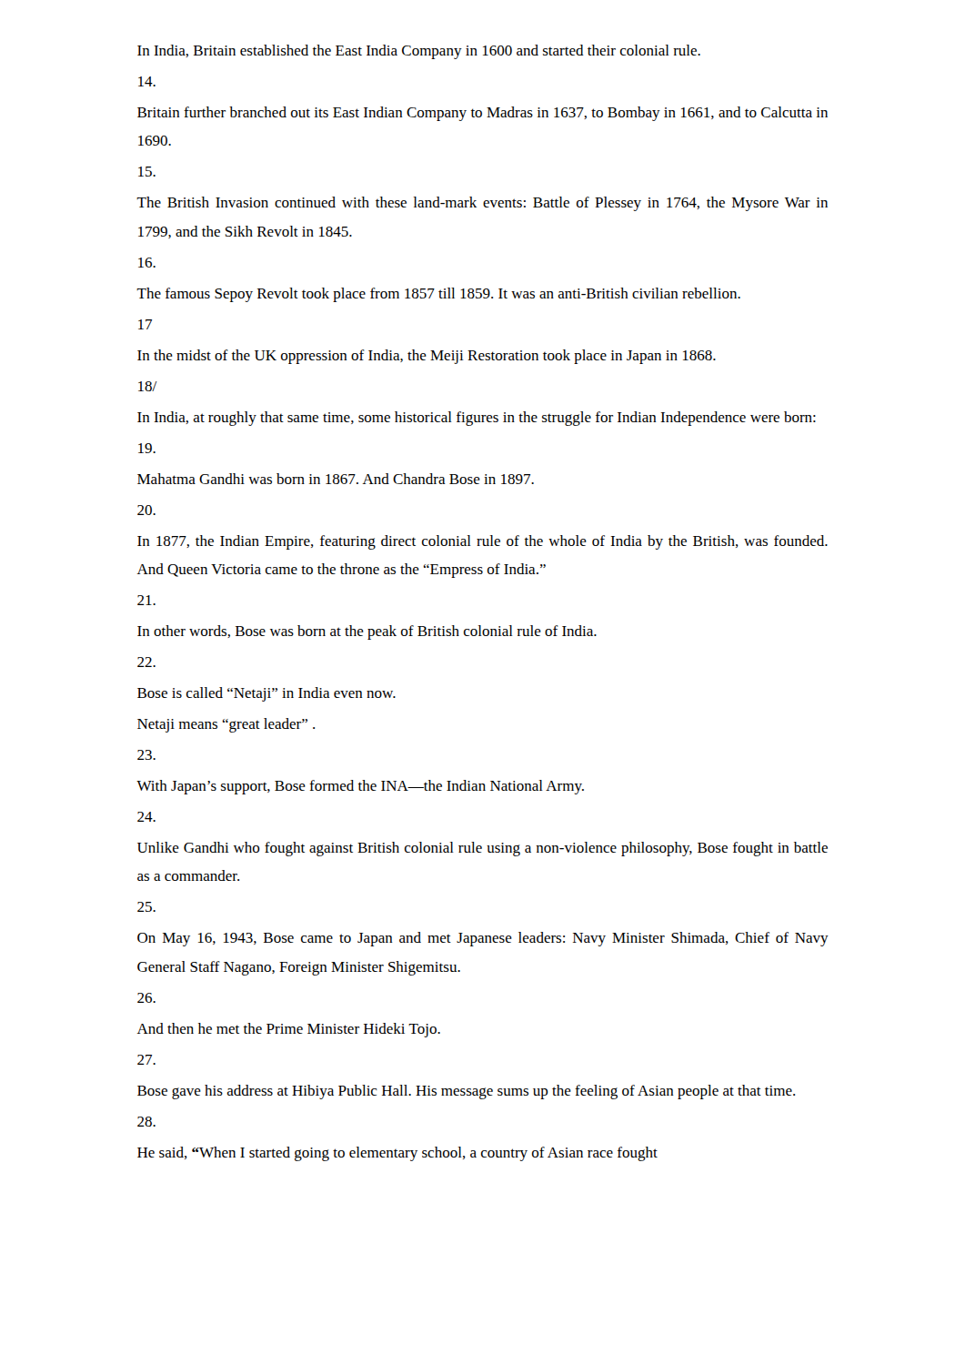In India, Britain established the East India Company in 1600 and started their colonial rule.
14.
Britain further branched out its East Indian Company to Madras in 1637, to Bombay in 1661, and to Calcutta in 1690.
15.
The British Invasion continued with these land-mark events: Battle of Plessey in 1764, the Mysore War in 1799, and the Sikh Revolt in 1845.
16.
The famous Sepoy Revolt took place from 1857 till 1859. It was an anti-British civilian rebellion.
17
In the midst of the UK oppression of India, the Meiji Restoration took place in Japan in 1868.
18/
In India, at roughly that same time, some historical figures in the struggle for Indian Independence were born:
19.
Mahatma Gandhi was born in 1867. And Chandra Bose in 1897.
20.
In 1877, the Indian Empire, featuring direct colonial rule of the whole of India by the British, was founded. And Queen Victoria came to the throne as the “Empress of India.”
21.
In other words, Bose was born at the peak of British colonial rule of India.
22.
Bose is called “Netaji” in India even now.
Netaji means “great leader” .
23.
With Japan’s support, Bose formed the INA—the Indian National Army.
24.
Unlike Gandhi who fought against British colonial rule using a non-violence philosophy, Bose fought in battle as a commander.
25.
On May 16, 1943, Bose came to Japan and met Japanese leaders: Navy Minister Shimada, Chief of Navy General Staff Nagano, Foreign Minister Shigemitsu.
26.
And then he met the Prime Minister Hideki Tojo.
27.
Bose gave his address at Hibiya Public Hall. His message sums up the feeling of Asian people at that time.
28.
He said, “When I started going to elementary school, a country of Asian race fought